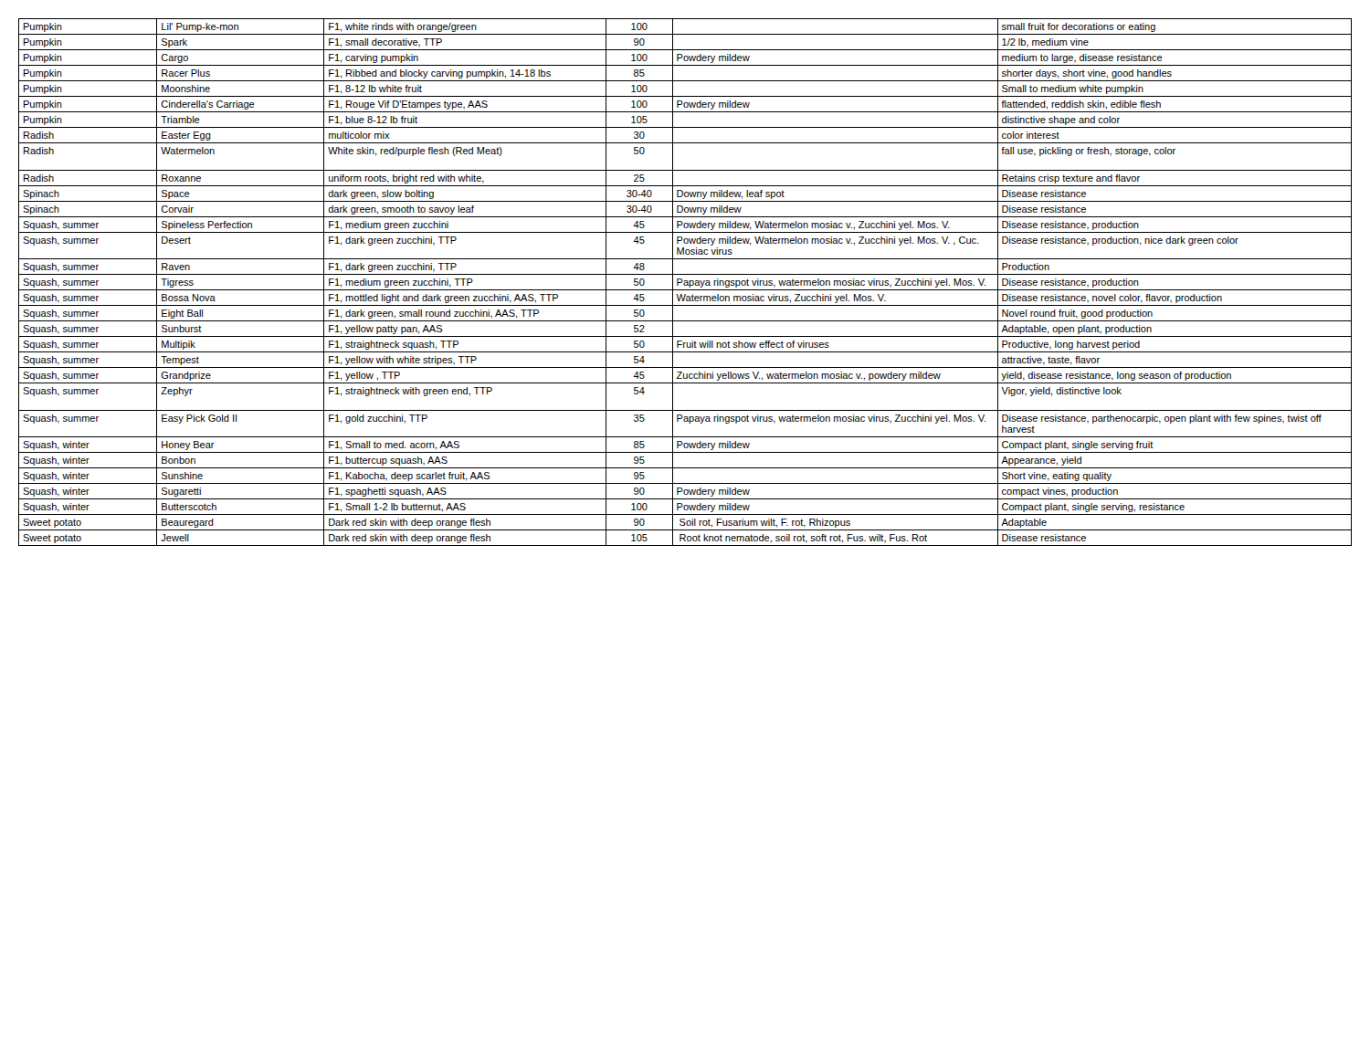| Pumpkin | Lil' Pump-ke-mon | F1, white rinds with orange/green | 100 | | small fruit for decorations or eating |
| Pumpkin | Spark | F1, small decorative, TTP | 90 | | 1/2 lb, medium vine |
| Pumpkin | Cargo | F1, carving pumpkin | 100 | Powdery mildew | medium to large, disease resistance |
| Pumpkin | Racer Plus | F1, Ribbed and blocky carving pumpkin, 14-18 lbs | 85 | | shorter days, short vine, good handles |
| Pumpkin | Moonshine | F1, 8-12 lb white fruit | 100 | | Small to medium white pumpkin |
| Pumpkin | Cinderella's Carriage | F1, Rouge Vif D'Etampes type, AAS | 100 | Powdery mildew | flattended, reddish skin, edible flesh |
| Pumpkin | Triamble | F1, blue 8-12 lb fruit | 105 | | distinctive shape and color |
| Radish | Easter Egg | multicolor mix | 30 | | color interest |
| Radish | Watermelon | White skin, red/purple flesh (Red Meat) | 50 | | fall use, pickling or fresh, storage, color |
| Radish | Roxanne | uniform roots, bright red with white, | 25 | | Retains crisp texture and flavor |
| Spinach | Space | dark green, slow bolting | 30-40 | Downy mildew, leaf spot | Disease resistance |
| Spinach | Corvair | dark green, smooth to savoy leaf | 30-40 | Downy mildew | Disease resistance |
| Squash, summer | Spineless Perfection | F1, medium green zucchini | 45 | Powdery mildew, Watermelon mosiac v., Zucchini yel. Mos. V. | Disease resistance, production |
| Squash, summer | Desert | F1, dark green zucchini, TTP | 45 | Powdery mildew, Watermelon mosiac v., Zucchini yel. Mos. V. , Cuc. Mosiac virus | Disease resistance, production, nice dark green color |
| Squash, summer | Raven | F1, dark green zucchini, TTP | 48 | | Production |
| Squash, summer | Tigress | F1, medium green zucchini, TTP | 50 | Papaya ringspot virus, watermelon mosiac virus, Zucchini yel. Mos. V. | Disease resistance, production |
| Squash, summer | Bossa Nova | F1, mottled light and dark green zucchini, AAS, TTP | 45 | Watermelon mosiac virus, Zucchini yel. Mos. V. | Disease resistance, novel color, flavor, production |
| Squash, summer | Eight Ball | F1, dark green, small round zucchini, AAS, TTP | 50 | | Novel round fruit, good production |
| Squash, summer | Sunburst | F1, yellow patty pan, AAS | 52 | | Adaptable, open plant, production |
| Squash, summer | Multipik | F1, straightneck squash, TTP | 50 | Fruit will not show effect of viruses | Productive, long harvest period |
| Squash, summer | Tempest | F1, yellow with white stripes, TTP | 54 | | attractive, taste, flavor |
| Squash, summer | Grandprize | F1, yellow , TTP | 45 | Zucchini yellows V., watermelon mosiac v., powdery mildew | yield, disease resistance, long season of production |
| Squash, summer | Zephyr | F1, straightneck with green end, TTP | 54 | | Vigor, yield, distinctive look |
| Squash, summer | Easy Pick Gold II | F1, gold zucchini, TTP | 35 | Papaya ringspot virus, watermelon mosiac virus, Zucchini yel. Mos. V. | Disease resistance, parthenocarpic, open plant with few spines, twist off harvest |
| Squash, winter | Honey Bear | F1, Small to med. acorn, AAS | 85 | Powdery mildew | Compact plant, single serving fruit |
| Squash, winter | Bonbon | F1, buttercup squash, AAS | 95 | | Appearance, yield |
| Squash, winter | Sunshine | F1, Kabocha, deep scarlet fruit, AAS | 95 | | Short vine, eating quality |
| Squash, winter | Sugaretti | F1, spaghetti squash, AAS | 90 | Powdery mildew | compact vines, production |
| Squash, winter | Butterscotch | F1, Small 1-2 lb butternut, AAS | 100 | Powdery mildew | Compact plant, single serving, resistance |
| Sweet potato | Beauregard | Dark red skin with deep orange flesh | 90 | Soil rot, Fusarium wilt, F. rot, Rhizopus | Adaptable |
| Sweet potato | Jewell | Dark red skin with deep orange flesh | 105 | Root knot nematode, soil rot, soft rot, Fus. wilt, Fus. Rot | Disease resistance |